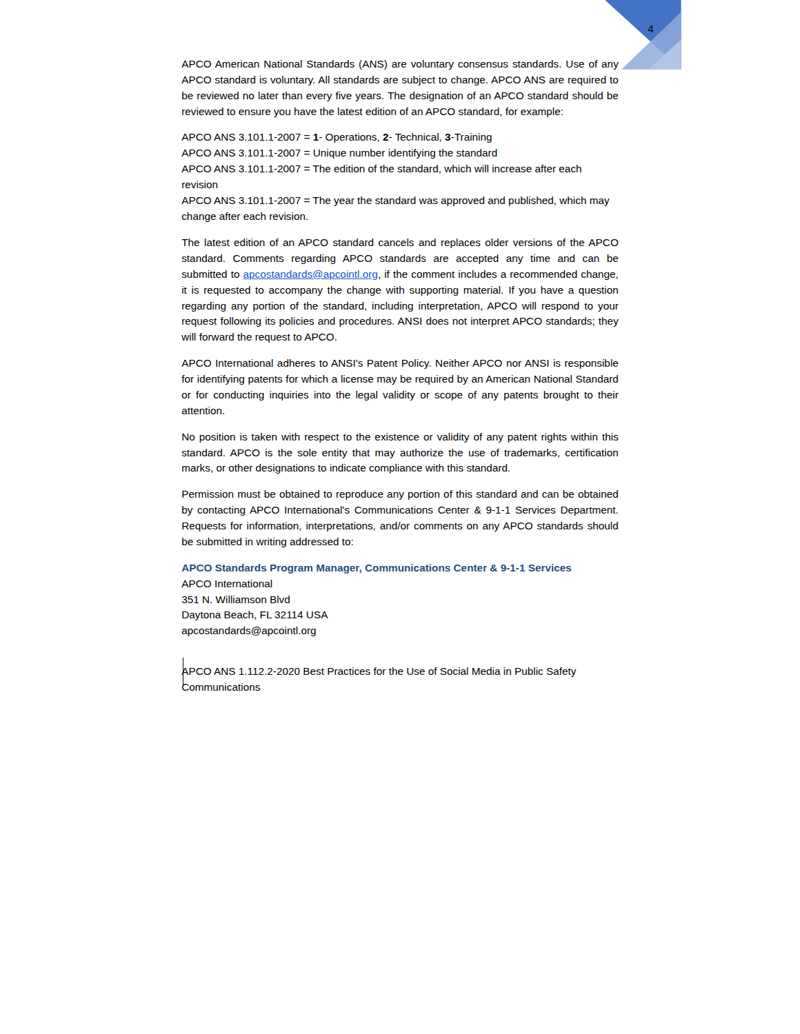4
APCO American National Standards (ANS) are voluntary consensus standards. Use of any APCO standard is voluntary. All standards are subject to change. APCO ANS are required to be reviewed no later than every five years. The designation of an APCO standard should be reviewed to ensure you have the latest edition of an APCO standard, for example:
APCO ANS 3.101.1-2007 = 1- Operations, 2- Technical, 3-Training
APCO ANS 3.101.1-2007 = Unique number identifying the standard
APCO ANS 3.101.1-2007 = The edition of the standard, which will increase after each revision
APCO ANS 3.101.1-2007 = The year the standard was approved and published, which may change after each revision.
The latest edition of an APCO standard cancels and replaces older versions of the APCO standard. Comments regarding APCO standards are accepted any time and can be submitted to apcostandards@apcointl.org, if the comment includes a recommended change, it is requested to accompany the change with supporting material. If you have a question regarding any portion of the standard, including interpretation, APCO will respond to your request following its policies and procedures. ANSI does not interpret APCO standards; they will forward the request to APCO.
APCO International adheres to ANSI's Patent Policy. Neither APCO nor ANSI is responsible for identifying patents for which a license may be required by an American National Standard or for conducting inquiries into the legal validity or scope of any patents brought to their attention.
No position is taken with respect to the existence or validity of any patent rights within this standard. APCO is the sole entity that may authorize the use of trademarks, certification marks, or other designations to indicate compliance with this standard.
Permission must be obtained to reproduce any portion of this standard and can be obtained by contacting APCO International's Communications Center & 9-1-1 Services Department. Requests for information, interpretations, and/or comments on any APCO standards should be submitted in writing addressed to:
APCO Standards Program Manager, Communications Center & 9-1-1 Services
APCO International
351 N. Williamson Blvd
Daytona Beach, FL 32114 USA
apcostandards@apcointl.org
APCO ANS 1.112.2-2020 Best Practices for the Use of Social Media in Public Safety Communications